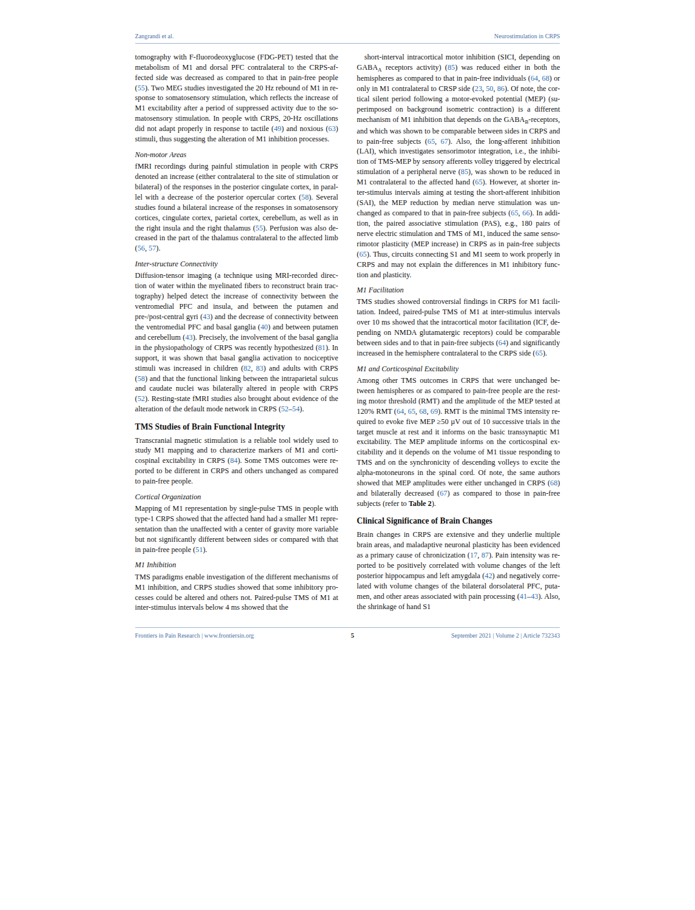Zangrandi et al. Neurostimulation in CRPS
tomography with F-fluorodeoxyglucose (FDG-PET) tested that the metabolism of M1 and dorsal PFC contralateral to the CRPS-affected side was decreased as compared to that in pain-free people (55). Two MEG studies investigated the 20 Hz rebound of M1 in response to somatosensory stimulation, which reflects the increase of M1 excitability after a period of suppressed activity due to the somatosensory stimulation. In people with CRPS, 20-Hz oscillations did not adapt properly in response to tactile (49) and noxious (63) stimuli, thus suggesting the alteration of M1 inhibition processes.
Non-motor Areas
fMRI recordings during painful stimulation in people with CRPS denoted an increase (either contralateral to the site of stimulation or bilateral) of the responses in the posterior cingulate cortex, in parallel with a decrease of the posterior opercular cortex (58). Several studies found a bilateral increase of the responses in somatosensory cortices, cingulate cortex, parietal cortex, cerebellum, as well as in the right insula and the right thalamus (55). Perfusion was also decreased in the part of the thalamus contralateral to the affected limb (56, 57).
Inter-structure Connectivity
Diffusion-tensor imaging (a technique using MRI-recorded direction of water within the myelinated fibers to reconstruct brain tractography) helped detect the increase of connectivity between the ventromedial PFC and insula, and between the putamen and pre-/post-central gyri (43) and the decrease of connectivity between the ventromedial PFC and basal ganglia (40) and between putamen and cerebellum (43). Precisely, the involvement of the basal ganglia in the physiopathology of CRPS was recently hypothesized (81). In support, it was shown that basal ganglia activation to nociceptive stimuli was increased in children (82, 83) and adults with CRPS (58) and that the functional linking between the intraparietal sulcus and caudate nuclei was bilaterally altered in people with CRPS (52). Resting-state fMRI studies also brought about evidence of the alteration of the default mode network in CRPS (52–54).
TMS Studies of Brain Functional Integrity
Transcranial magnetic stimulation is a reliable tool widely used to study M1 mapping and to characterize markers of M1 and corticospinal excitability in CRPS (84). Some TMS outcomes were reported to be different in CRPS and others unchanged as compared to pain-free people.
Cortical Organization
Mapping of M1 representation by single-pulse TMS in people with type-1 CRPS showed that the affected hand had a smaller M1 representation than the unaffected with a center of gravity more variable but not significantly different between sides or compared with that in pain-free people (51).
M1 Inhibition
TMS paradigms enable investigation of the different mechanisms of M1 inhibition, and CRPS studies showed that some inhibitory processes could be altered and others not. Paired-pulse TMS of M1 at inter-stimulus intervals below 4 ms showed that the
short-interval intracortical motor inhibition (SICI, depending on GABAA receptors activity) (85) was reduced either in both the hemispheres as compared to that in pain-free individuals (64, 68) or only in M1 contralateral to CRSP side (23, 50, 86). Of note, the cortical silent period following a motor-evoked potential (MEP) (superimposed on background isometric contraction) is a different mechanism of M1 inhibition that depends on the GABAB-receptors, and which was shown to be comparable between sides in CRPS and to pain-free subjects (65, 67). Also, the long-afferent inhibition (LAI), which investigates sensorimotor integration, i.e., the inhibition of TMS-MEP by sensory afferents volley triggered by electrical stimulation of a peripheral nerve (85), was shown to be reduced in M1 contralateral to the affected hand (65). However, at shorter inter-stimulus intervals aiming at testing the short-afferent inhibition (SAI), the MEP reduction by median nerve stimulation was unchanged as compared to that in pain-free subjects (65, 66). In addition, the paired associative stimulation (PAS), e.g., 180 pairs of nerve electric stimulation and TMS of M1, induced the same sensorimotor plasticity (MEP increase) in CRPS as in pain-free subjects (65). Thus, circuits connecting S1 and M1 seem to work properly in CRPS and may not explain the differences in M1 inhibitory function and plasticity.
M1 Facilitation
TMS studies showed controversial findings in CRPS for M1 facilitation. Indeed, paired-pulse TMS of M1 at inter-stimulus intervals over 10 ms showed that the intracortical motor facilitation (ICF, depending on NMDA glutamatergic receptors) could be comparable between sides and to that in pain-free subjects (64) and significantly increased in the hemisphere contralateral to the CRPS side (65).
M1 and Corticospinal Excitability
Among other TMS outcomes in CRPS that were unchanged between hemispheres or as compared to pain-free people are the resting motor threshold (RMT) and the amplitude of the MEP tested at 120% RMT (64, 65, 68, 69). RMT is the minimal TMS intensity required to evoke five MEP ≥50 µV out of 10 successive trials in the target muscle at rest and it informs on the basic transsynaptic M1 excitability. The MEP amplitude informs on the corticospinal excitability and it depends on the volume of M1 tissue responding to TMS and on the synchronicity of descending volleys to excite the alpha-motoneurons in the spinal cord. Of note, the same authors showed that MEP amplitudes were either unchanged in CRPS (68) and bilaterally decreased (67) as compared to those in pain-free subjects (refer to Table 2).
Clinical Significance of Brain Changes
Brain changes in CRPS are extensive and they underlie multiple brain areas, and maladaptive neuronal plasticity has been evidenced as a primary cause of chronicization (17, 87). Pain intensity was reported to be positively correlated with volume changes of the left posterior hippocampus and left amygdala (42) and negatively correlated with volume changes of the bilateral dorsolateral PFC, putamen, and other areas associated with pain processing (41–43). Also, the shrinkage of hand S1
Frontiers in Pain Research | www.frontiersin.org 5 September 2021 | Volume 2 | Article 732343